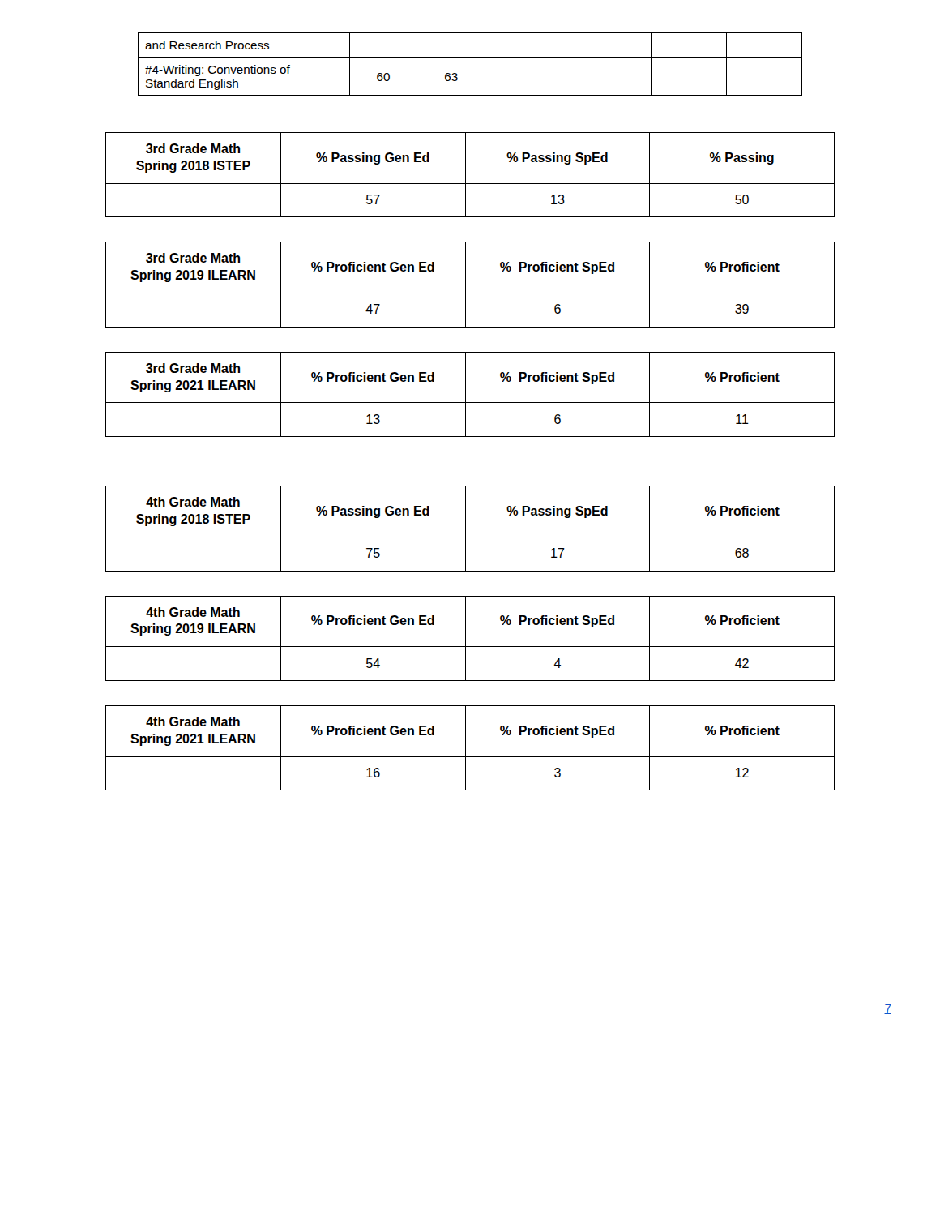| and Research Process | | | | | |
| #4-Writing: Conventions of Standard English | 60 | 63 | | | |
| 3rd Grade Math Spring 2018 ISTEP | % Passing Gen Ed | % Passing SpEd | % Passing |
| | 57 | 13 | 50 |
| 3rd Grade Math Spring 2019 ILEARN | % Proficient Gen Ed | % Proficient SpEd | % Proficient |
| | 47 | 6 | 39 |
| 3rd Grade Math Spring 2021 ILEARN | % Proficient Gen Ed | % Proficient SpEd | % Proficient |
| | 13 | 6 | 11 |
| 4th Grade Math Spring 2018 ISTEP | % Passing Gen Ed | % Passing SpEd | % Proficient |
| | 75 | 17 | 68 |
| 4th Grade Math Spring 2019 ILEARN | % Proficient Gen Ed | % Proficient SpEd | % Proficient |
| | 54 | 4 | 42 |
| 4th Grade Math Spring 2021 ILEARN | % Proficient Gen Ed | % Proficient SpEd | % Proficient |
| | 16 | 3 | 12 |
7